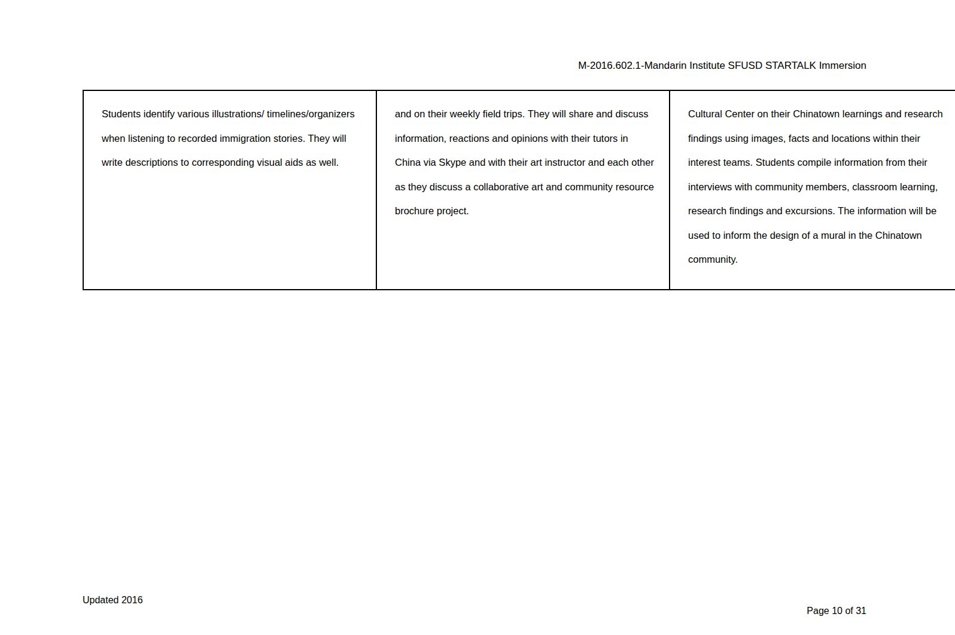M-2016.602.1-Mandarin Institute SFUSD STARTALK Immersion
| Students identify various illustrations/ timelines/organizers when listening to recorded immigration stories. They will write descriptions to corresponding visual aids as well. | and on their weekly field trips. They will share and discuss information, reactions and opinions with their tutors in China via Skype and with their art instructor and each other as they discuss a collaborative art and community resource brochure project. | Cultural Center on their Chinatown learnings and research findings using images, facts and locations within their interest teams. Students compile information from their interviews with community members, classroom learning, research findings and excursions. The information will be used to inform the design of a mural in the Chinatown community. |
Updated 2016
Page 10 of 31